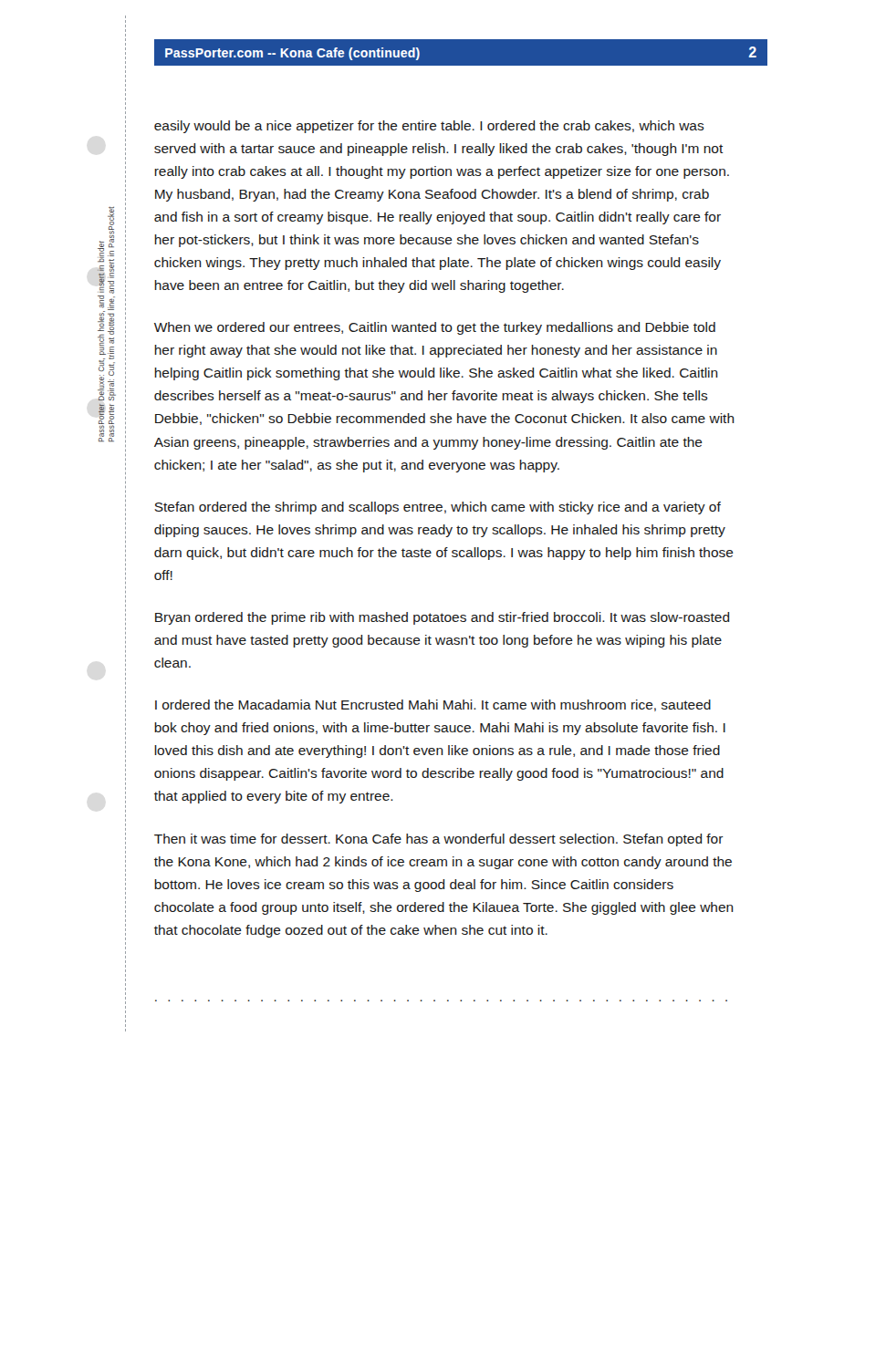PassPorter Deluxe: Cut, punch holes, and insert in binder PassPorter Spiral: Cut, trim at dotted line, and insert in PassPocket
PassPorter.com -- Kona Cafe (continued)
2
easily would be a nice appetizer for the entire table. I ordered the crab cakes, which was served with a tartar sauce and pineapple relish. I really liked the crab cakes, 'though I'm not really into crab cakes at all. I thought my portion was a perfect appetizer size for one person. My husband, Bryan, had the Creamy Kona Seafood Chowder. It's a blend of shrimp, crab and fish in a sort of creamy bisque. He really enjoyed that soup. Caitlin didn't really care for her pot-stickers, but I think it was more because she loves chicken and wanted Stefan's chicken wings. They pretty much inhaled that plate. The plate of chicken wings could easily have been an entree for Caitlin, but they did well sharing together.
When we ordered our entrees, Caitlin wanted to get the turkey medallions and Debbie told her right away that she would not like that. I appreciated her honesty and her assistance in helping Caitlin pick something that she would like. She asked Caitlin what she liked. Caitlin describes herself as a "meat-o-saurus" and her favorite meat is always chicken. She tells Debbie, "chicken" so Debbie recommended she have the Coconut Chicken. It also came with Asian greens, pineapple, strawberries and a yummy honey-lime dressing. Caitlin ate the chicken; I ate her "salad", as she put it, and everyone was happy.
Stefan ordered the shrimp and scallops entree, which came with sticky rice and a variety of dipping sauces. He loves shrimp and was ready to try scallops. He inhaled his shrimp pretty darn quick, but didn't care much for the taste of scallops. I was happy to help him finish those off!
Bryan ordered the prime rib with mashed potatoes and stir-fried broccoli. It was slow-roasted and must have tasted pretty good because it wasn't too long before he was wiping his plate clean.
I ordered the Macadamia Nut Encrusted Mahi Mahi. It came with mushroom rice, sauteed bok choy and fried onions, with a lime-butter sauce. Mahi Mahi is my absolute favorite fish. I loved this dish and ate everything! I don't even like onions as a rule, and I made those fried onions disappear. Caitlin's favorite word to describe really good food is "Yumatrocious!" and that applied to every bite of my entree.
Then it was time for dessert. Kona Cafe has a wonderful dessert selection. Stefan opted for the Kona Kone, which had 2 kinds of ice cream in a sugar cone with cotton candy around the bottom. He loves ice cream so this was a good deal for him. Since Caitlin considers chocolate a food group unto itself, she ordered the Kilauea Torte. She giggled with glee when that chocolate fudge oozed out of the cake when she cut into it.
. . . . . . . . . . . . . . . . . . . . . . . . . . . . . . . . . . . . . . . . . . . . . . . . . . . . . . . . . . . . . . . . . . . .